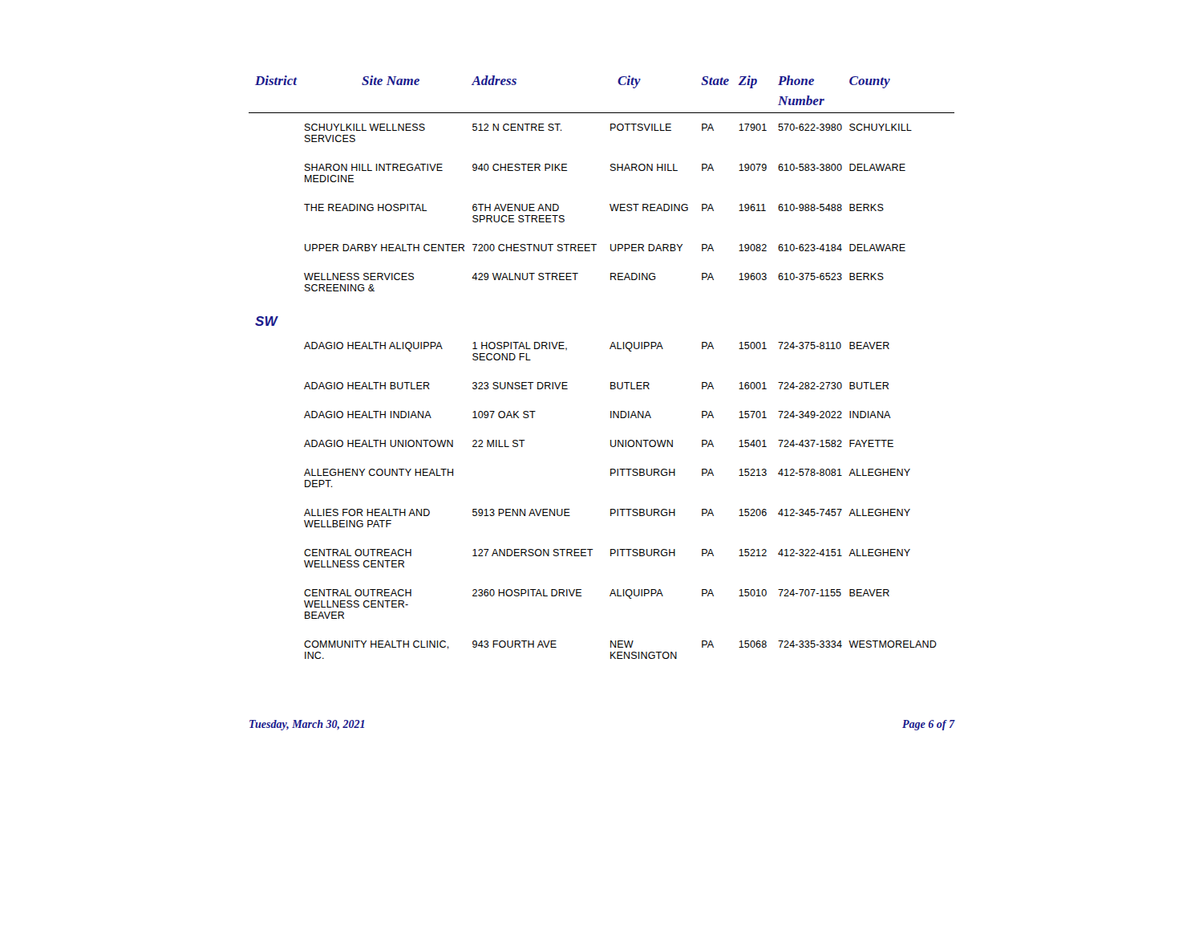| District | Site Name | Address | City | State | Zip | Phone | County |
| --- | --- | --- | --- | --- | --- | --- | --- |
| | | | | | | Number | |
| | SCHUYLKILL WELLNESS SERVICES | 512 N CENTRE ST. | POTTSVILLE | PA | 17901 | 570-622-3980 | SCHUYLKILL |
| | SHARON HILL INTREGATIVE MEDICINE | 940 CHESTER PIKE | SHARON HILL | PA | 19079 | 610-583-3800 | DELAWARE |
| | THE READING HOSPITAL | 6TH AVENUE AND SPRUCE STREETS | WEST READING | PA | 19611 | 610-988-5488 | BERKS |
| | UPPER DARBY HEALTH CENTER | 7200 CHESTNUT STREET | UPPER DARBY | PA | 19082 | 610-623-4184 | DELAWARE |
| | WELLNESS SERVICES SCREENING & | 429 WALNUT STREET | READING | PA | 19603 | 610-375-6523 | BERKS |
| SW |
| | ADAGIO HEALTH ALIQUIPPA | 1 HOSPITAL DRIVE, SECOND FL | ALIQUIPPA | PA | 15001 | 724-375-8110 | BEAVER |
| | ADAGIO HEALTH BUTLER | 323 SUNSET DRIVE | BUTLER | PA | 16001 | 724-282-2730 | BUTLER |
| | ADAGIO HEALTH INDIANA | 1097 OAK ST | INDIANA | PA | 15701 | 724-349-2022 | INDIANA |
| | ADAGIO HEALTH UNIONTOWN | 22 MILL ST | UNIONTOWN | PA | 15401 | 724-437-1582 | FAYETTE |
| | ALLEGHENY COUNTY HEALTH DEPT. | | PITTSBURGH | PA | 15213 | 412-578-8081 | ALLEGHENY |
| | ALLIES FOR HEALTH AND WELLBEING PATF | 5913 PENN AVENUE | PITTSBURGH | PA | 15206 | 412-345-7457 | ALLEGHENY |
| | CENTRAL OUTREACH WELLNESS CENTER | 127 ANDERSON STREET | PITTSBURGH | PA | 15212 | 412-322-4151 | ALLEGHENY |
| | CENTRAL OUTREACH WELLNESS CENTER- BEAVER | 2360 HOSPITAL DRIVE | ALIQUIPPA | PA | 15010 | 724-707-1155 | BEAVER |
| | COMMUNITY HEALTH CLINIC, INC. | 943 FOURTH AVE | NEW KENSINGTON | PA | 15068 | 724-335-3334 | WESTMORELAND |
Tuesday, March 30, 2021
Page 6 of 7